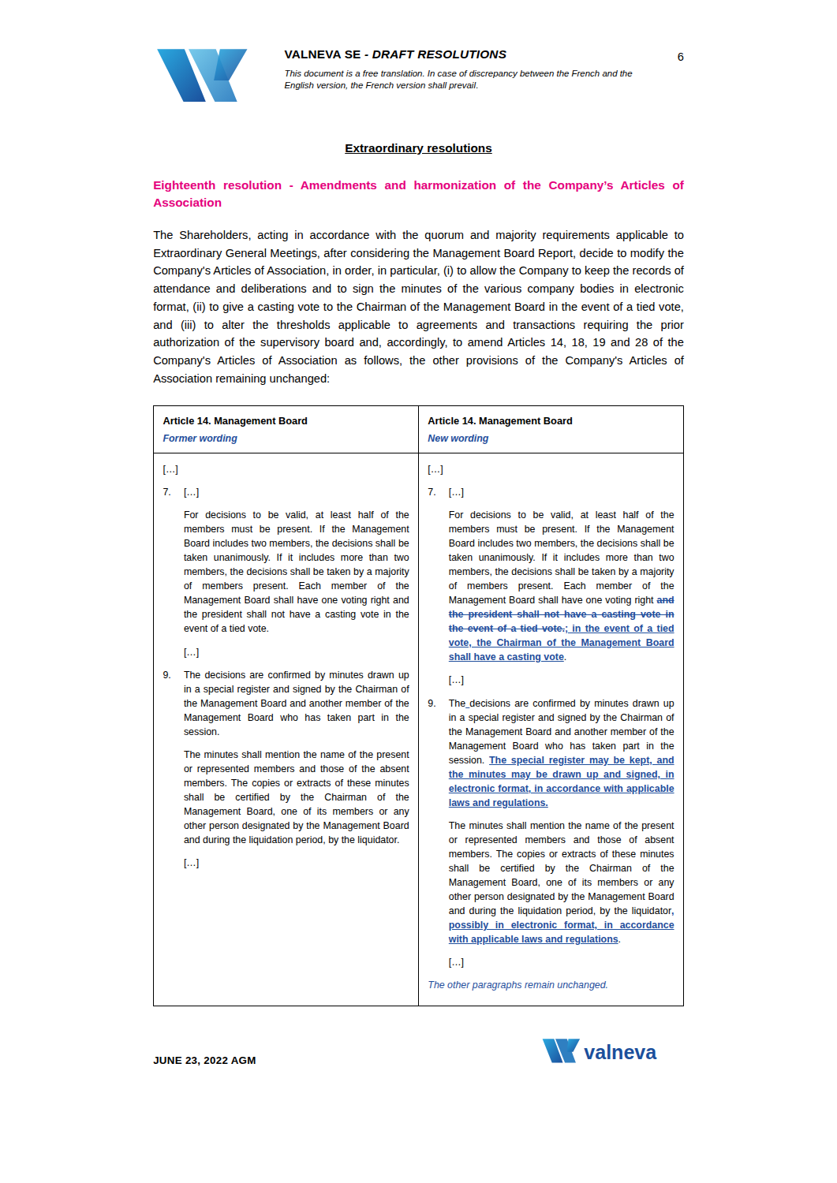VALNEVA SE - DRAFT RESOLUTIONS
This document is a free translation. In case of discrepancy between the French and the English version, the French version shall prevail.
6
Extraordinary resolutions
Eighteenth resolution - Amendments and harmonization of the Company’s Articles of Association
The Shareholders, acting in accordance with the quorum and majority requirements applicable to Extraordinary General Meetings, after considering the Management Board Report, decide to modify the Company's Articles of Association, in order, in particular, (i) to allow the Company to keep the records of attendance and deliberations and to sign the minutes of the various company bodies in electronic format, (ii) to give a casting vote to the Chairman of the Management Board in the event of a tied vote, and (iii) to alter the thresholds applicable to agreements and transactions requiring the prior authorization of the supervisory board and, accordingly, to amend Articles 14, 18, 19 and 28 of the Company's Articles of Association as follows, the other provisions of the Company's Articles of Association remaining unchanged:
| Article 14. Management Board Former wording | Article 14. Management Board New wording |
| --- | --- |
| […] 7. […] For decisions to be valid, at least half of the members must be present. If the Management Board includes two members, the decisions shall be taken unanimously. If it includes more than two members, the decisions shall be taken by a majority of members present. Each member of the Management Board shall have one voting right and the president shall not have a casting vote in the event of a tied vote. […] 9. The decisions are confirmed by minutes drawn up in a special register and signed by the Chairman of the Management Board and another member of the Management Board who has taken part in the session. The minutes shall mention the name of the present or represented members and those of the absent members. The copies or extracts of these minutes shall be certified by the Chairman of the Management Board, one of its members or any other person designated by the Management Board and during the liquidation period, by the liquidator. […] | […] 7. […] For decisions to be valid, at least half of the members must be present. If the Management Board includes two members, the decisions shall be taken unanimously. If it includes more than two members, the decisions shall be taken by a majority of members present. Each member of the Management Board shall have one voting right and the president shall not have a casting vote in the event of a tied vote. ; in the event of a tied vote, the Chairman of the Management Board shall have a casting vote . […] 9. The decisions are confirmed by minutes drawn up in a special register and signed by the Chairman of the Management Board and another member of the Management Board who has taken part in the session. The special register may be kept, and the minutes may be drawn up and signed, in electronic format, in accordance with applicable laws and regulations. The minutes shall mention the name of the present or represented members and those of absent members. The copies or extracts of these minutes shall be certified by the Chairman of the Management Board, one of its members or any other person designated by the Management Board and during the liquidation period, by the liquidator , possibly in electronic format, in accordance with applicable laws and regulations . […] The other paragraphs remain unchanged. |
JUNE 23, 2022 AGM
valneva